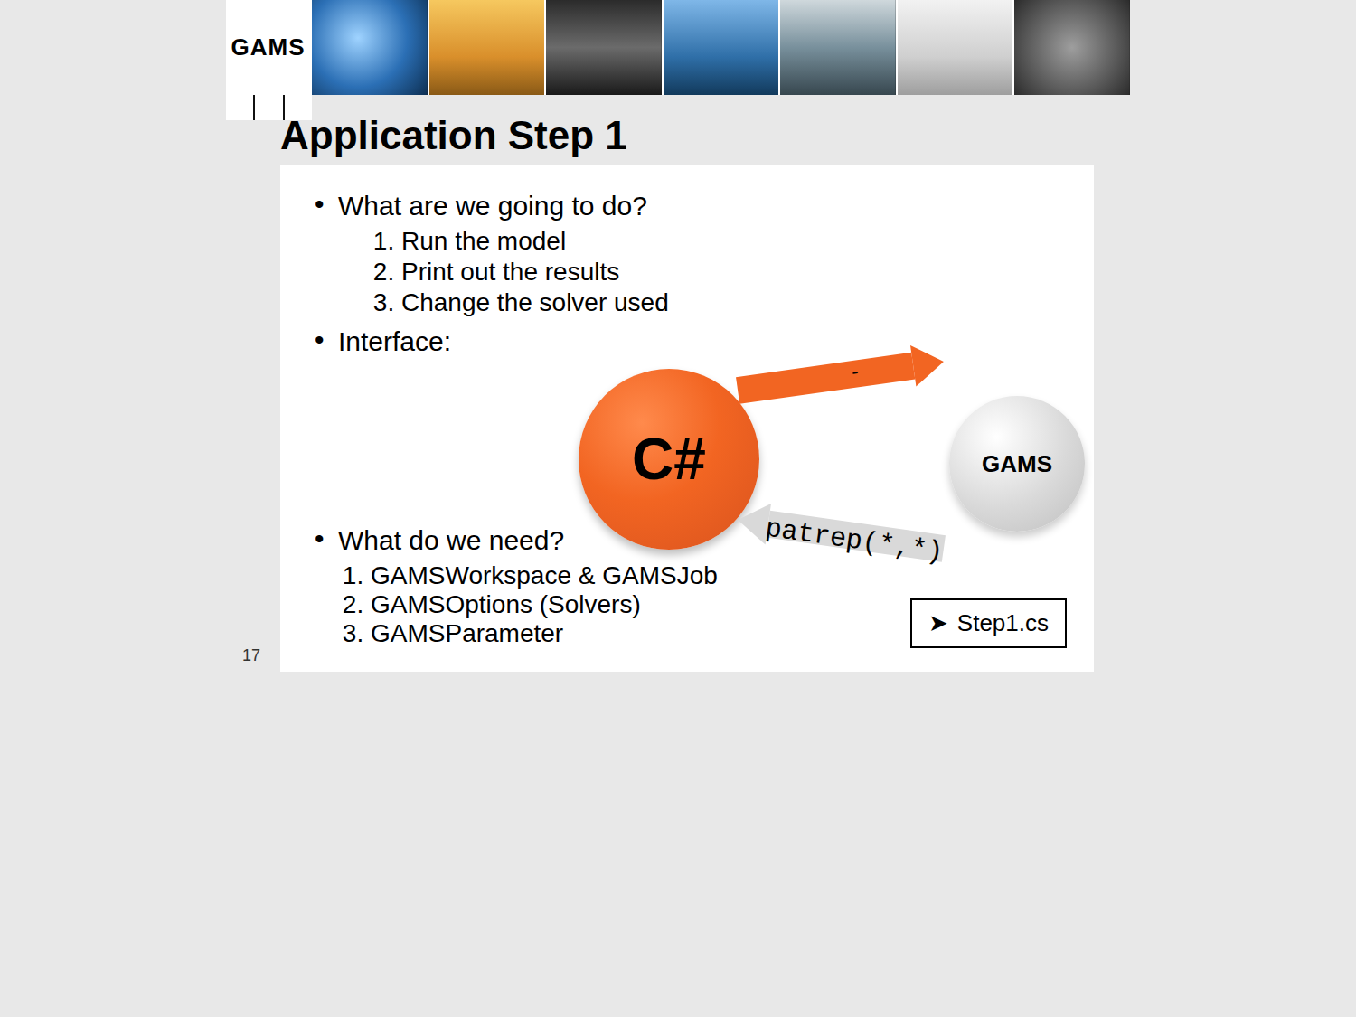GAMS
Application Step 1
What are we going to do?
Run the model
Print out the results
Change the solver used
Interface:
C#
GAMS
-
patrep(*,*)
What do we need?
GAMSWorkspace & GAMSJob
GAMSOptions (Solvers)
GAMSParameter
➤ Step1.cs
17